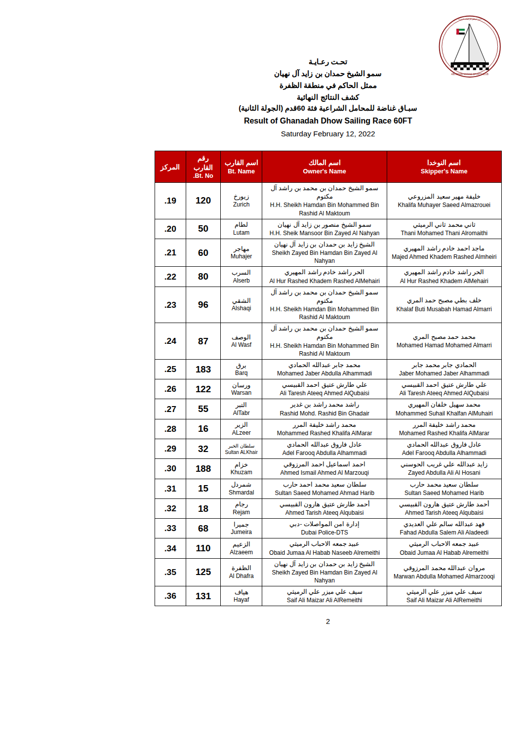نادي أبوظبي للرياضات البحرية ABU DHABI MARINE SPORTS CLUB
تحـت رعـايـة
سمو الشيخ حمدان بن زايد آل نهيان
ممثل الحاكم في منطقة الظفرة
كشف النتائج النهائية
سبـاق غناضة للمحامل الشراعية فئة 60قدم (الجولة الثانية)
Result of Ghanadah Dhow Sailing Race 60FT
Saturday February 12, 2022
| اسم النوخدا Skipper's Name | اسم المالك Owner's Name | اسم القارب Bt. Name | رقم القارب Bt. No. | المركز |
| --- | --- | --- | --- | --- |
| خليفة مهير سعيد المزروعي Khalifa Muhayer Saeed Almazrouei | سمو الشيخ حمدان بن محمد بن راشد آل مكتوم H.H. Sheikh Hamdan Bin Mohammed Bin Rashid Al Maktoum | زيورخ Zurich | 120 | .19 |
| ثاني محمد ثاني الرميثي Thani Mohamed Thani Alromaithi | سمو الشيخ منصور بن زايد آل نهيان H.H. Sheik Mansoor Bin Zayed Al Nahyan | لطام Lutam | 50 | .20 |
| ماجد احمد خادم راشد المهيري Majed Ahmed Khadem Rashed Almheiri | الشيخ زايد بن حمدان بن زايد آل نهيان Sheikh Zayed Bin Hamdan Bin Zayed Al Nahyan | مهاجر Muhajer | 60 | .21 |
| الحر راشد خادم راشد المهيري Al Hur Rashed Khadem AlMehairi | الحر راشد خادم راشد المهيري Al Hur Rashed Khadem Rashed AlMehairi | السرب Alserb | 80 | .22 |
| خلف بطي مصبح حمد المري Khalaf Buti Musabah Hamad Almarri | سمو الشيخ حمدان بن محمد بن راشد آل مكتوم H.H. Sheikh Hamdan Bin Mohammed Bin Rashid Al Maktoum | الشقي Alshaqi | 96 | .23 |
| محمد حمد مصبح المري Mohamed Hamad Mohamed Almarri | سمو الشيخ حمدان بن محمد بن راشد آل مكتوم H.H. Sheikh Hamdan Bin Mohammed Bin Rashid Al Maktoum | الوصف Al Wasf | 87 | .24 |
| الحمادي جابر محمد جابر Jaber Mohamed Jaber Alhammadi | محمد جابر عبدالله الحمادي Mohamed Jaber Abdulla Alhammadi | برق Barq | 183 | .25 |
| علي طارش عتيق احمد القبيسي Ali Taresh Ateeq Ahmed AlQubaisi | علي طارش عتيق احمد القبيسي Ali Taresh Ateeq Ahmed AlQubaisi | ورسان Warsan | 122 | .26 |
| محمد سهيل خلفان المهيري Mohammed Suhail Khalfan AlMuhairi | راشد محمد راشد بن غدير Rashid Mohd. Rashid Bin Ghadair | التبر AlTabr | 55 | .27 |
| محمد راشد خليفة المرر Mohamed Rashed Khalifa AlMarar | محمد راشد خليفة المرر Mohammed Rashed Khalifa AlMarar | الزير ALzeer | 16 | .28 |
| عادل فاروق عبدالله الحمادي Adel Farooq Abdulla Alhammadi | عادل فاروق عبدالله الحمادي Adel Farooq Abdulla Alhammadi | سلطان الخير Sultan ALKhair | 32 | .29 |
| زايد عبدالله علي غريب الحوسني Zayed Abdulla Ali Al Hosani | احمد اسماعيل احمد المرزوقي Ahmed Ismail Ahmed Al Marzouqi | خزام Khuzam | 188 | .30 |
| سلطان سعيد محمد حارب Sultan Saeed Mohamed Harib | سلطان سعيد محمد احمد حارب Sultan Saeed Mohamed Ahmad Harib | شمردل Shmardal | 15 | .31 |
| أحمد طارش عتيق هارون القبيسي Ahmed Tarish Ateeq Alqubaisi | أحمد طارش عتيق هارون القبيسي Ahmed Tarish Ateeq Alqubaisi | رجام Rejam | 18 | .32 |
| فهد عبدالله سالم علي العديدي Fahad Abdulla Salem Ali Aladeedi | إدارة امن المواصلات -دبي Dubai Police-DTS | جميرا Jumeira | 68 | .33 |
| عبيد جمعه الاحباب الرميثي Obaid Jumaa Al Habab Alremeithi | عبيد جمعه الاحباب الرميثي Obaid Jumaa Al Habab Naseeb Alremeithi | الزعيم Alzaeem | 110 | .34 |
| مروان عبدالله محمد المرزوقي Marwan Abdulla Mohamed Almarzooqi | الشيخ زايد بن حمدان بن زايد آل نهيان Sheikh Zayed Bin Hamdan Bin Zayed Al Nahyan | الظفرة Al Dhafra | 125 | .35 |
| سيف علي ميزر علي الرميثي Saif Ali Maizar Ali AlRemeithi | سيف علي ميزر علي الرميثي Saif Ali Maizar Ali AlRemeithi | هياف Hayaf | 131 | .36 |
2